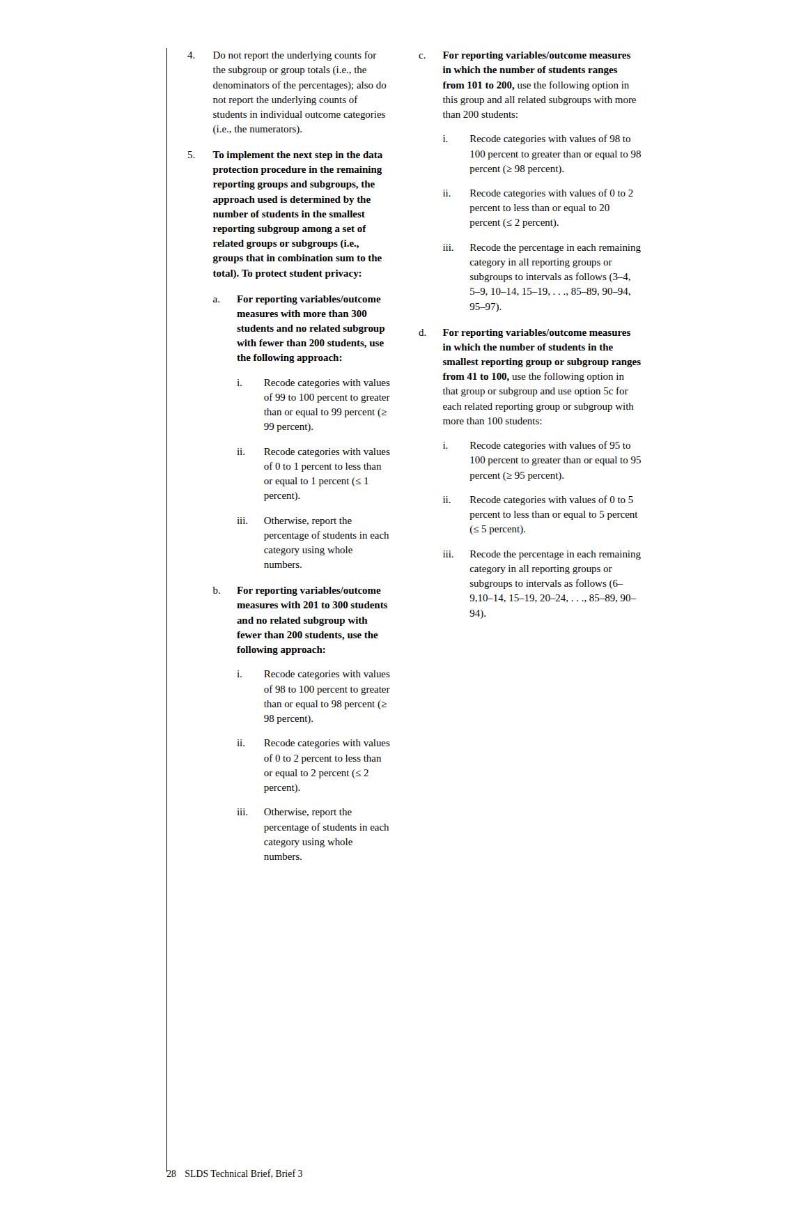4. Do not report the underlying counts for the subgroup or group totals (i.e., the denominators of the percentages); also do not report the underlying counts of students in individual outcome categories (i.e., the numerators).
5. To implement the next step in the data protection procedure in the remaining reporting groups and subgroups, the approach used is determined by the number of students in the smallest reporting subgroup among a set of related groups or subgroups (i.e., groups that in combination sum to the total). To protect student privacy:
a. For reporting variables/outcome measures with more than 300 students and no related subgroup with fewer than 200 students, use the following approach:
i. Recode categories with values of 99 to 100 percent to greater than or equal to 99 percent (≥ 99 percent).
ii. Recode categories with values of 0 to 1 percent to less than or equal to 1 percent (≤ 1 percent).
iii. Otherwise, report the percentage of students in each category using whole numbers.
b. For reporting variables/outcome measures with 201 to 300 students and no related subgroup with fewer than 200 students, use the following approach:
i. Recode categories with values of 98 to 100 percent to greater than or equal to 98 percent (≥ 98 percent).
ii. Recode categories with values of 0 to 2 percent to less than or equal to 2 percent (≤ 2 percent).
iii. Otherwise, report the percentage of students in each category using whole numbers.
c. For reporting variables/outcome measures in which the number of students ranges from 101 to 200, use the following option in this group and all related subgroups with more than 200 students:
i. Recode categories with values of 98 to 100 percent to greater than or equal to 98 percent (≥ 98 percent).
ii. Recode categories with values of 0 to 2 percent to less than or equal to 20 percent (≤ 2 percent).
iii. Recode the percentage in each remaining category in all reporting groups or subgroups to intervals as follows (3–4, 5–9, 10–14, 15–19, . . ., 85–89, 90–94, 95–97).
d. For reporting variables/outcome measures in which the number of students in the smallest reporting group or subgroup ranges from 41 to 100, use the following option in that group or subgroup and use option 5c for each related reporting group or subgroup with more than 100 students:
i. Recode categories with values of 95 to 100 percent to greater than or equal to 95 percent (≥ 95 percent).
ii. Recode categories with values of 0 to 5 percent to less than or equal to 5 percent (≤ 5 percent).
iii. Recode the percentage in each remaining category in all reporting groups or subgroups to intervals as follows (6–9,10–14, 15–19, 20–24, . . ., 85–89, 90–94).
28 SLDS Technical Brief, Brief 3